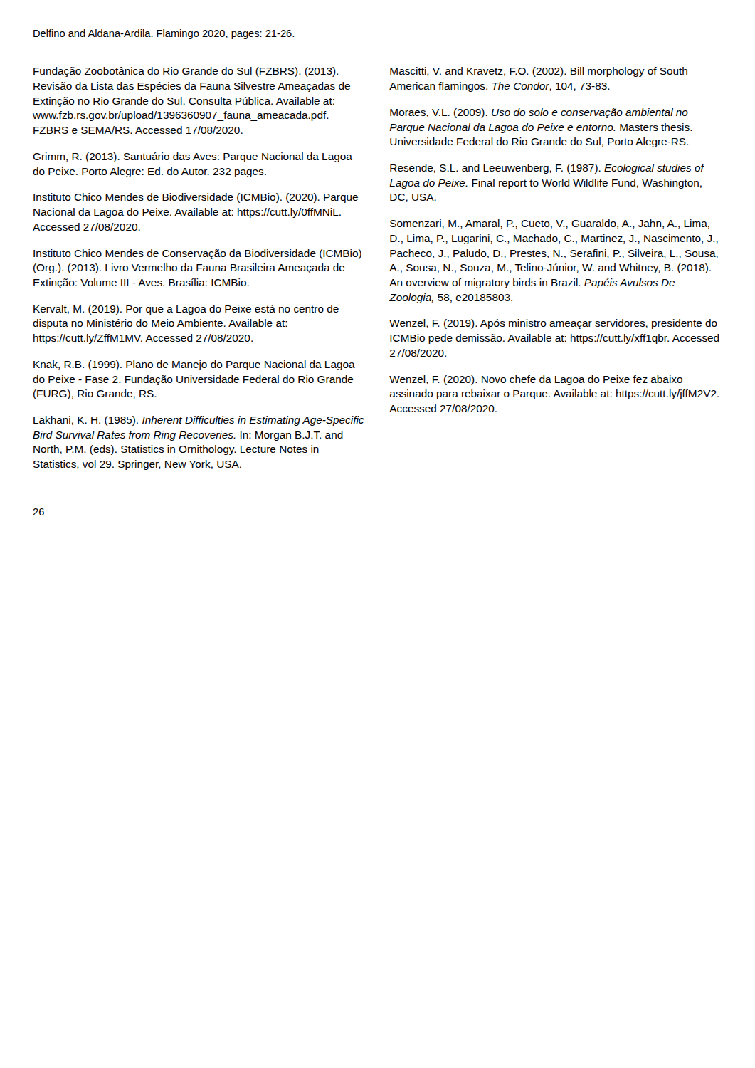Delfino and Aldana-Ardila. Flamingo 2020, pages: 21-26.
Fundação Zoobotânica do Rio Grande do Sul (FZBRS). (2013). Revisão da Lista das Espécies da Fauna Silvestre Ameaçadas de Extinção no Rio Grande do Sul. Consulta Pública. Available at: www.fzb.rs.gov.br/upload/1396360907_fauna_ameacada.pdf. FZBRS e SEMA/RS. Accessed 17/08/2020.
Grimm, R. (2013). Santuário das Aves: Parque Nacional da Lagoa do Peixe. Porto Alegre: Ed. do Autor. 232 pages.
Instituto Chico Mendes de Biodiversidade (ICMBio). (2020). Parque Nacional da Lagoa do Peixe. Available at: https://cutt.ly/0ffMNiL. Accessed 27/08/2020.
Instituto Chico Mendes de Conservação da Biodiversidade (ICMBio) (Org.). (2013). Livro Vermelho da Fauna Brasileira Ameaçada de Extinção: Volume III - Aves. Brasília: ICMBio.
Kervalt, M. (2019). Por que a Lagoa do Peixe está no centro de disputa no Ministério do Meio Ambiente. Available at: https://cutt.ly/ZffM1MV. Accessed 27/08/2020.
Knak, R.B. (1999). Plano de Manejo do Parque Nacional da Lagoa do Peixe - Fase 2. Fundação Universidade Federal do Rio Grande (FURG), Rio Grande, RS.
Lakhani, K. H. (1985). Inherent Difficulties in Estimating Age-Specific Bird Survival Rates from Ring Recoveries. In: Morgan B.J.T. and North, P.M. (eds). Statistics in Ornithology. Lecture Notes in Statistics, vol 29. Springer, New York, USA.
Mascitti, V. and Kravetz, F.O. (2002). Bill morphology of South American flamingos. The Condor, 104, 73-83.
Moraes, V.L. (2009). Uso do solo e conservação ambiental no Parque Nacional da Lagoa do Peixe e entorno. Masters thesis. Universidade Federal do Rio Grande do Sul, Porto Alegre-RS.
Resende, S.L. and Leeuwenberg, F. (1987). Ecological studies of Lagoa do Peixe. Final report to World Wildlife Fund, Washington, DC, USA.
Somenzari, M., Amaral, P., Cueto, V., Guaraldo, A., Jahn, A., Lima, D., Lima, P., Lugarini, C., Machado, C., Martinez, J., Nascimento, J., Pacheco, J., Paludo, D., Prestes, N., Serafini, P., Silveira, L., Sousa, A., Sousa, N., Souza, M., Telino-Júnior, W. and Whitney, B. (2018). An overview of migratory birds in Brazil. Papéis Avulsos De Zoologia, 58, e20185803.
Wenzel, F. (2019). Após ministro ameaçar servidores, presidente do ICMBio pede demissão. Available at: https://cutt.ly/xff1qbr. Accessed 27/08/2020.
Wenzel, F. (2020). Novo chefe da Lagoa do Peixe fez abaixo assinado para rebaixar o Parque. Available at: https://cutt.ly/jffM2V2. Accessed 27/08/2020.
26